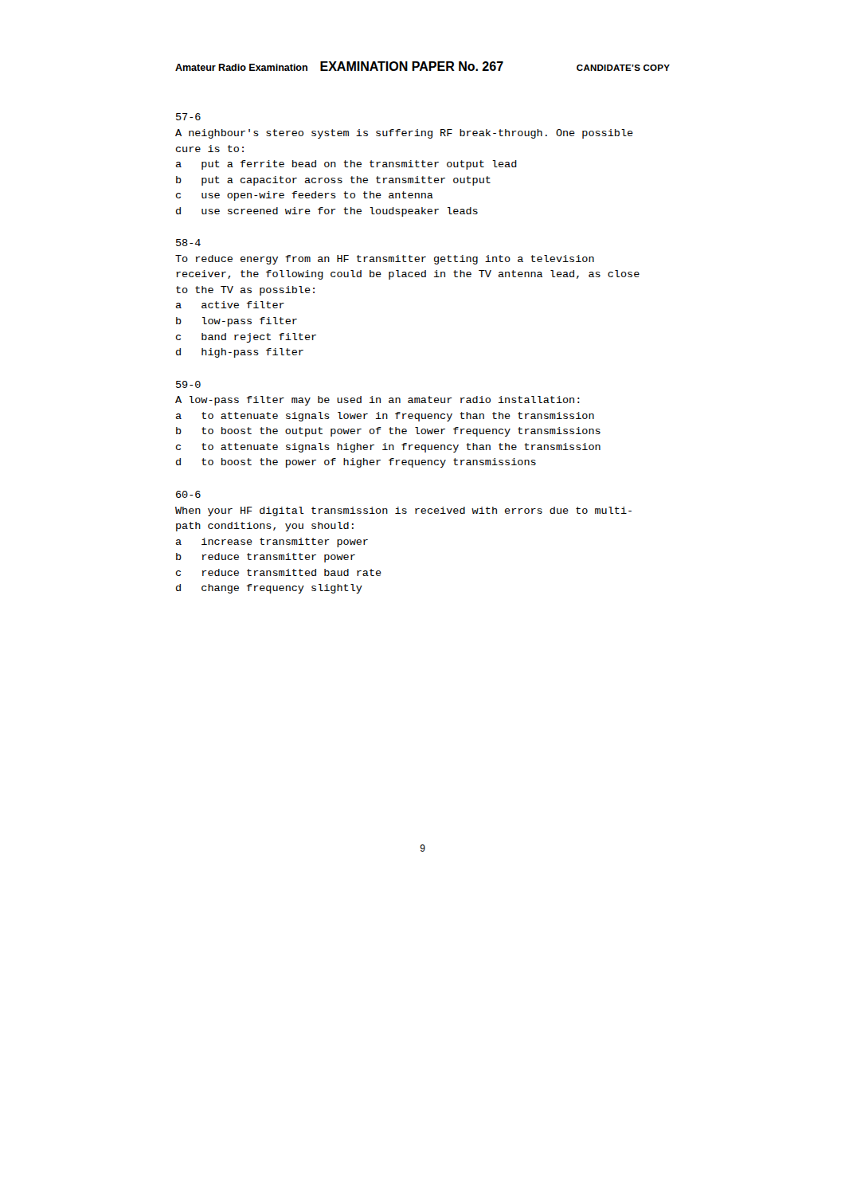Amateur Radio Examination EXAMINATION PAPER No. 267 CANDIDATE’S COPY
57-6
A neighbour's stereo system is suffering RF break-through. One possible cure is to:
aput a ferrite bead on the transmitter output lead
bput a capacitor across the transmitter output
cuse open-wire feeders to the antenna
duse screened wire for the loudspeaker leads
58-4
To reduce energy from an HF transmitter getting into a television receiver, the following could be placed in the TV antenna lead, as close to the TV as possible:
aactive filter
blow-pass filter
cband reject filter
dhigh-pass filter
59-0
A low-pass filter may be used in an amateur radio installation:
ato attenuate signals lower in frequency than the transmission
bto boost the output power of the lower frequency transmissions
cto attenuate signals higher in frequency than the transmission
dto boost the power of higher frequency transmissions
60-6
When your HF digital transmission is received with errors due to multi- path conditions, you should:
aincrease transmitter power
breduce transmitter power
creduce transmitted baud rate
dchange frequency slightly
9